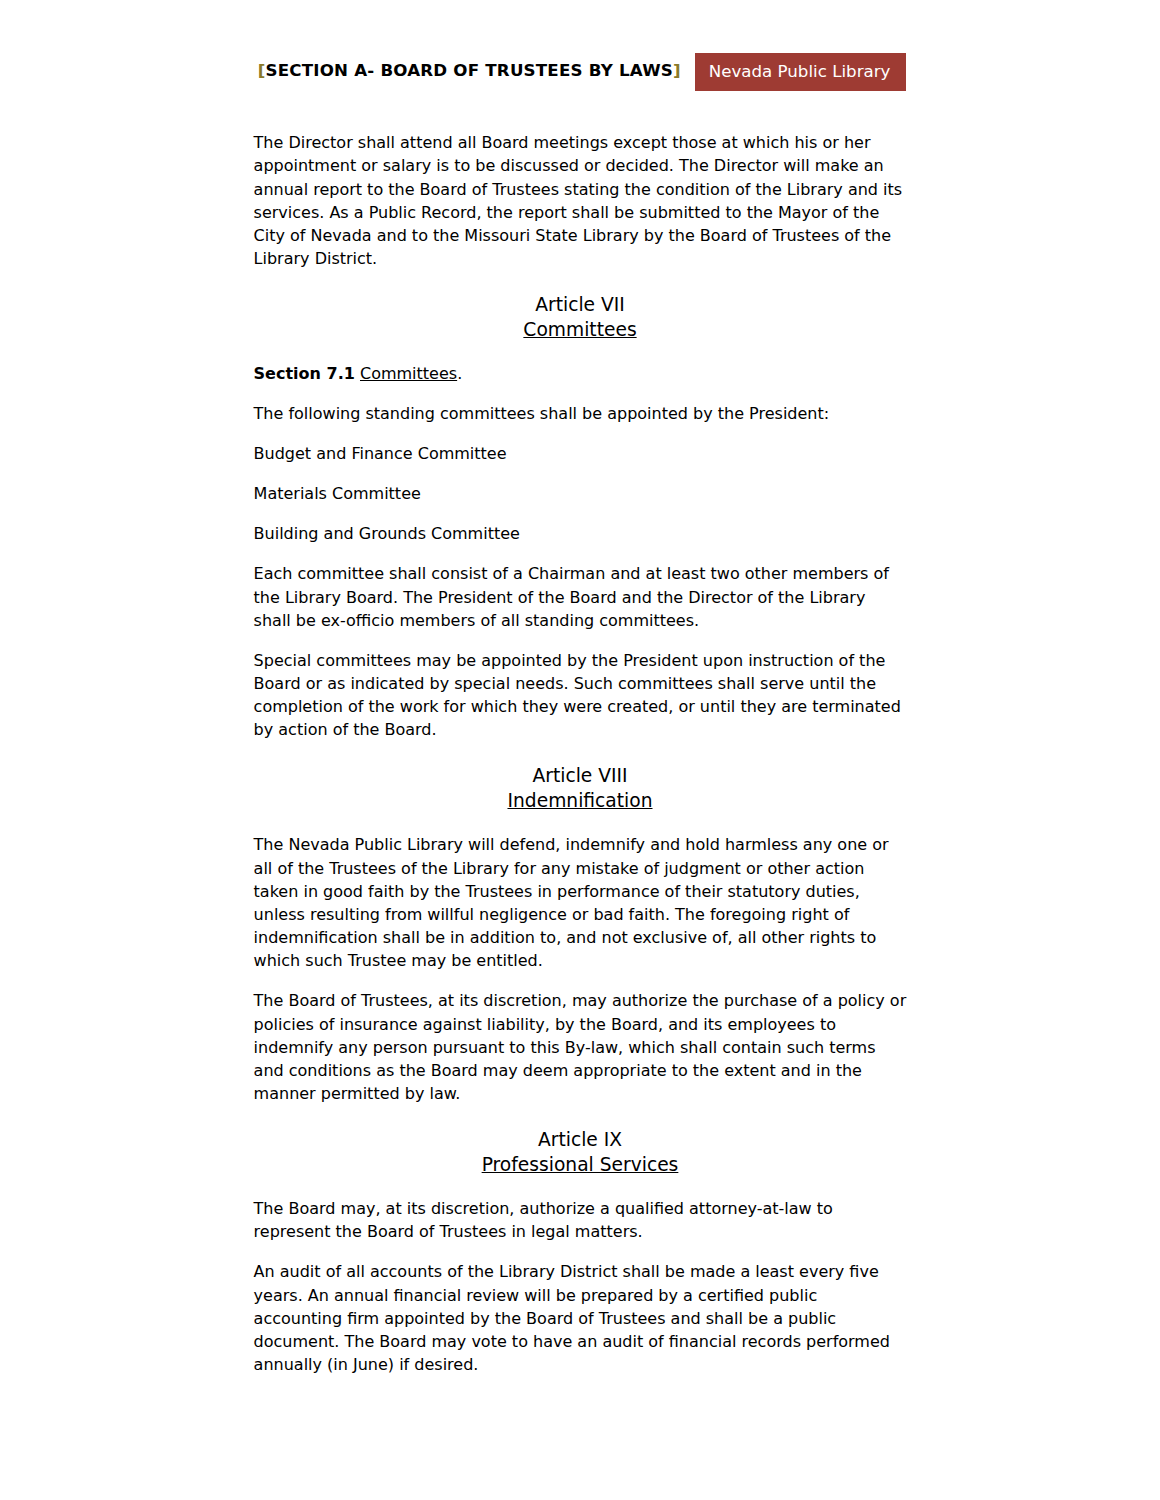[SECTION A- BOARD OF TRUSTEES BY LAWS]
Nevada Public Library
The Director shall attend all Board meetings except those at which his or her appointment or salary is to be discussed or decided. The Director will make an annual report to the Board of Trustees stating the condition of the Library and its services. As a Public Record, the report shall be submitted to the Mayor of the City of Nevada and to the Missouri State Library by the Board of Trustees of the Library District.
Article VII Committees
Section 7.1 Committees.
The following standing committees shall be appointed by the President:
Budget and Finance Committee
Materials Committee
Building and Grounds Committee
Each committee shall consist of a Chairman and at least two other members of the Library Board. The President of the Board and the Director of the Library shall be ex-officio members of all standing committees.
Special committees may be appointed by the President upon instruction of the Board or as indicated by special needs. Such committees shall serve until the completion of the work for which they were created, or until they are terminated by action of the Board.
Article VIII Indemnification
The Nevada Public Library will defend, indemnify and hold harmless any one or all of the Trustees of the Library for any mistake of judgment or other action taken in good faith by the Trustees in performance of their statutory duties, unless resulting from willful negligence or bad faith. The foregoing right of indemnification shall be in addition to, and not exclusive of, all other rights to which such Trustee may be entitled.
The Board of Trustees, at its discretion, may authorize the purchase of a policy or policies of insurance against liability, by the Board, and its employees to indemnify any person pursuant to this By-law, which shall contain such terms and conditions as the Board may deem appropriate to the extent and in the manner permitted by law.
Article IX Professional Services
The Board may, at its discretion, authorize a qualified attorney-at-law to represent the Board of Trustees in legal matters.
An audit of all accounts of the Library District shall be made a least every five years. An annual financial review will be prepared by a certified public accounting firm appointed by the Board of Trustees and shall be a public document. The Board may vote to have an audit of financial records performed annually (in June) if desired.